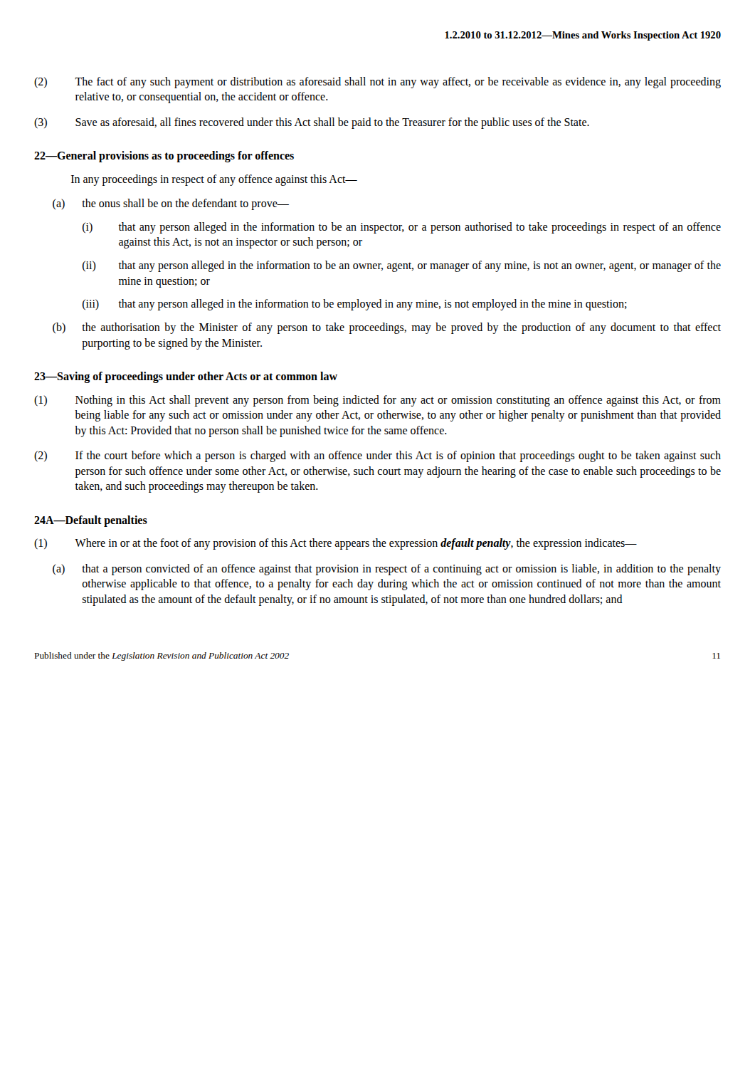1.2.2010 to 31.12.2012—Mines and Works Inspection Act 1920
(2)
The fact of any such payment or distribution as aforesaid shall not in any way affect, or be receivable as evidence in, any legal proceeding relative to, or consequential on, the accident or offence.
(3)
Save as aforesaid, all fines recovered under this Act shall be paid to the Treasurer for the public uses of the State.
22—General provisions as to proceedings for offences
In any proceedings in respect of any offence against this Act—
(a)
the onus shall be on the defendant to prove—
(i)
that any person alleged in the information to be an inspector, or a person authorised to take proceedings in respect of an offence against this Act, is not an inspector or such person; or
(ii)
that any person alleged in the information to be an owner, agent, or manager of any mine, is not an owner, agent, or manager of the mine in question; or
(iii)
that any person alleged in the information to be employed in any mine, is not employed in the mine in question;
(b)
the authorisation by the Minister of any person to take proceedings, may be proved by the production of any document to that effect purporting to be signed by the Minister.
23—Saving of proceedings under other Acts or at common law
(1)
Nothing in this Act shall prevent any person from being indicted for any act or omission constituting an offence against this Act, or from being liable for any such act or omission under any other Act, or otherwise, to any other or higher penalty or punishment than that provided by this Act: Provided that no person shall be punished twice for the same offence.
(2)
If the court before which a person is charged with an offence under this Act is of opinion that proceedings ought to be taken against such person for such offence under some other Act, or otherwise, such court may adjourn the hearing of the case to enable such proceedings to be taken, and such proceedings may thereupon be taken.
24A—Default penalties
(1)
Where in or at the foot of any provision of this Act there appears the expression default penalty, the expression indicates—
(a)
that a person convicted of an offence against that provision in respect of a continuing act or omission is liable, in addition to the penalty otherwise applicable to that offence, to a penalty for each day during which the act or omission continued of not more than the amount stipulated as the amount of the default penalty, or if no amount is stipulated, of not more than one hundred dollars; and
Published under the Legislation Revision and Publication Act 2002
11